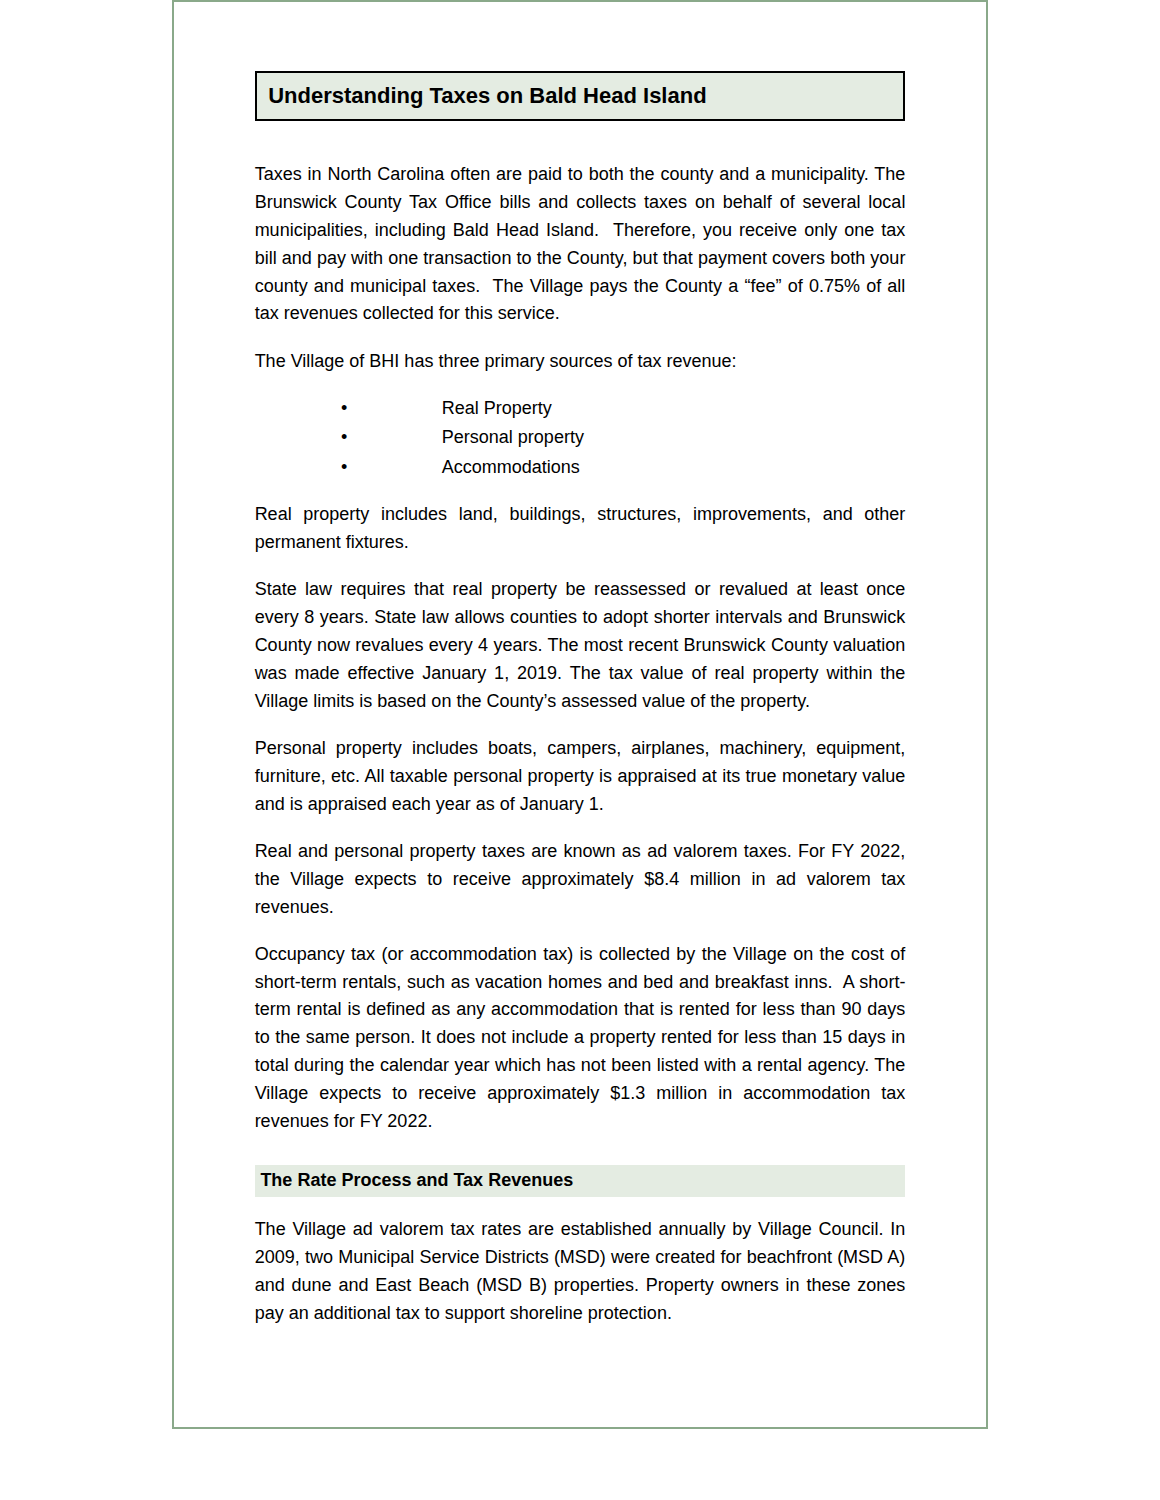Understanding Taxes on Bald Head Island
Taxes in North Carolina often are paid to both the county and a municipality. The Brunswick County Tax Office bills and collects taxes on behalf of several local municipalities, including Bald Head Island. Therefore, you receive only one tax bill and pay with one transaction to the County, but that payment covers both your county and municipal taxes. The Village pays the County a “fee” of 0.75% of all tax revenues collected for this service.
The Village of BHI has three primary sources of tax revenue:
Real Property
Personal property
Accommodations
Real property includes land, buildings, structures, improvements, and other permanent fixtures.
State law requires that real property be reassessed or revalued at least once every 8 years. State law allows counties to adopt shorter intervals and Brunswick County now revalues every 4 years. The most recent Brunswick County valuation was made effective January 1, 2019. The tax value of real property within the Village limits is based on the County’s assessed value of the property.
Personal property includes boats, campers, airplanes, machinery, equipment, furniture, etc. All taxable personal property is appraised at its true monetary value and is appraised each year as of January 1.
Real and personal property taxes are known as ad valorem taxes. For FY 2022, the Village expects to receive approximately $8.4 million in ad valorem tax revenues.
Occupancy tax (or accommodation tax) is collected by the Village on the cost of short-term rentals, such as vacation homes and bed and breakfast inns. A short-term rental is defined as any accommodation that is rented for less than 90 days to the same person. It does not include a property rented for less than 15 days in total during the calendar year which has not been listed with a rental agency. The Village expects to receive approximately $1.3 million in accommodation tax revenues for FY 2022.
The Rate Process and Tax Revenues
The Village ad valorem tax rates are established annually by Village Council. In 2009, two Municipal Service Districts (MSD) were created for beachfront (MSD A) and dune and East Beach (MSD B) properties. Property owners in these zones pay an additional tax to support shoreline protection.